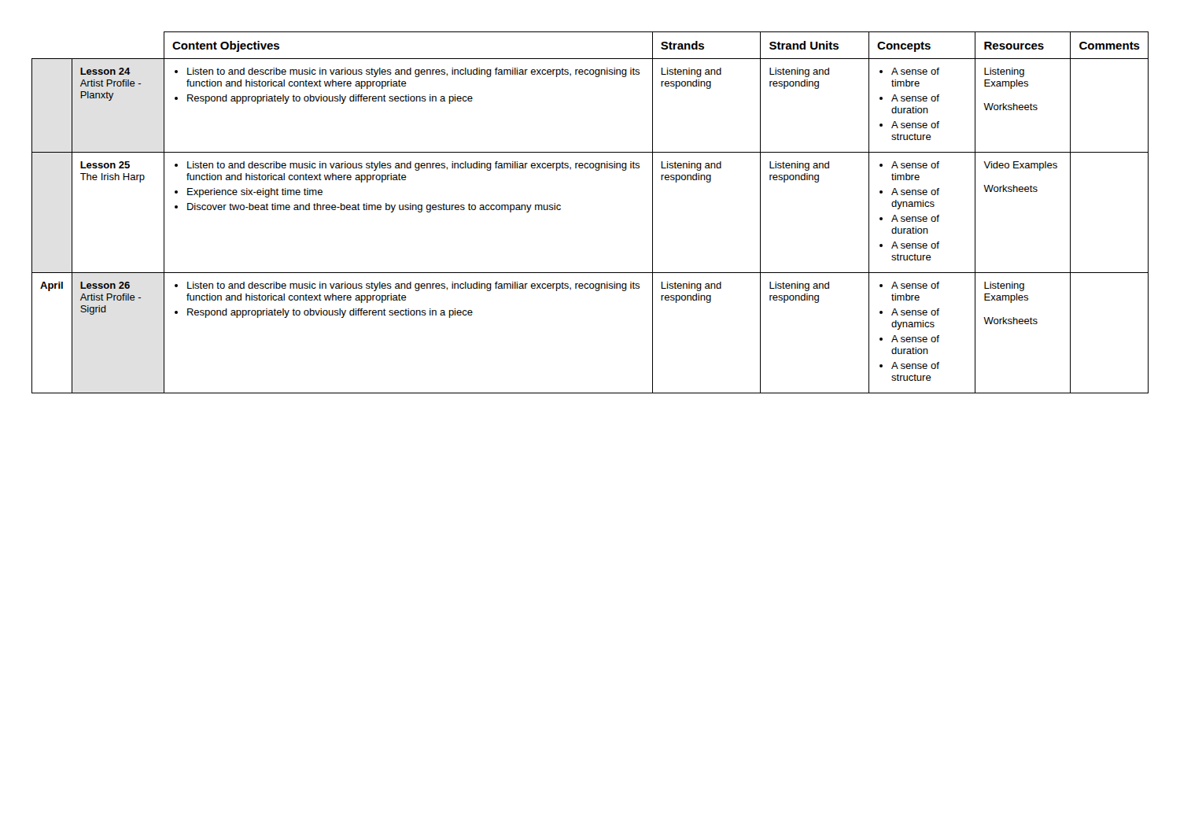| | | Content Objectives | Strands | Strand Units | Concepts | Resources | Comments |
| --- | --- | --- | --- | --- | --- | --- | --- |
| | Lesson 24 Artist Profile - Planxty | Listen to and describe music in various styles and genres, including familiar excerpts, recognising its function and historical context where appropriate Respond appropriately to obviously different sections in a piece | Listening and responding | Listening and responding | A sense of timbre A sense of duration A sense of structure | Listening Examples Worksheets | |
| | Lesson 25 The Irish Harp | Listen to and describe music in various styles and genres, including familiar excerpts, recognising its function and historical context where appropriate Experience six-eight time time Discover two-beat time and three-beat time by using gestures to accompany music | Listening and responding | Listening and responding | A sense of timbre A sense of dynamics A sense of duration A sense of structure | Video Examples Worksheets | |
| April | Lesson 26 Artist Profile - Sigrid | Listen to and describe music in various styles and genres, including familiar excerpts, recognising its function and historical context where appropriate Respond appropriately to obviously different sections in a piece | Listening and responding | Listening and responding | A sense of timbre A sense of dynamics A sense of duration A sense of structure | Listening Examples Worksheets | |